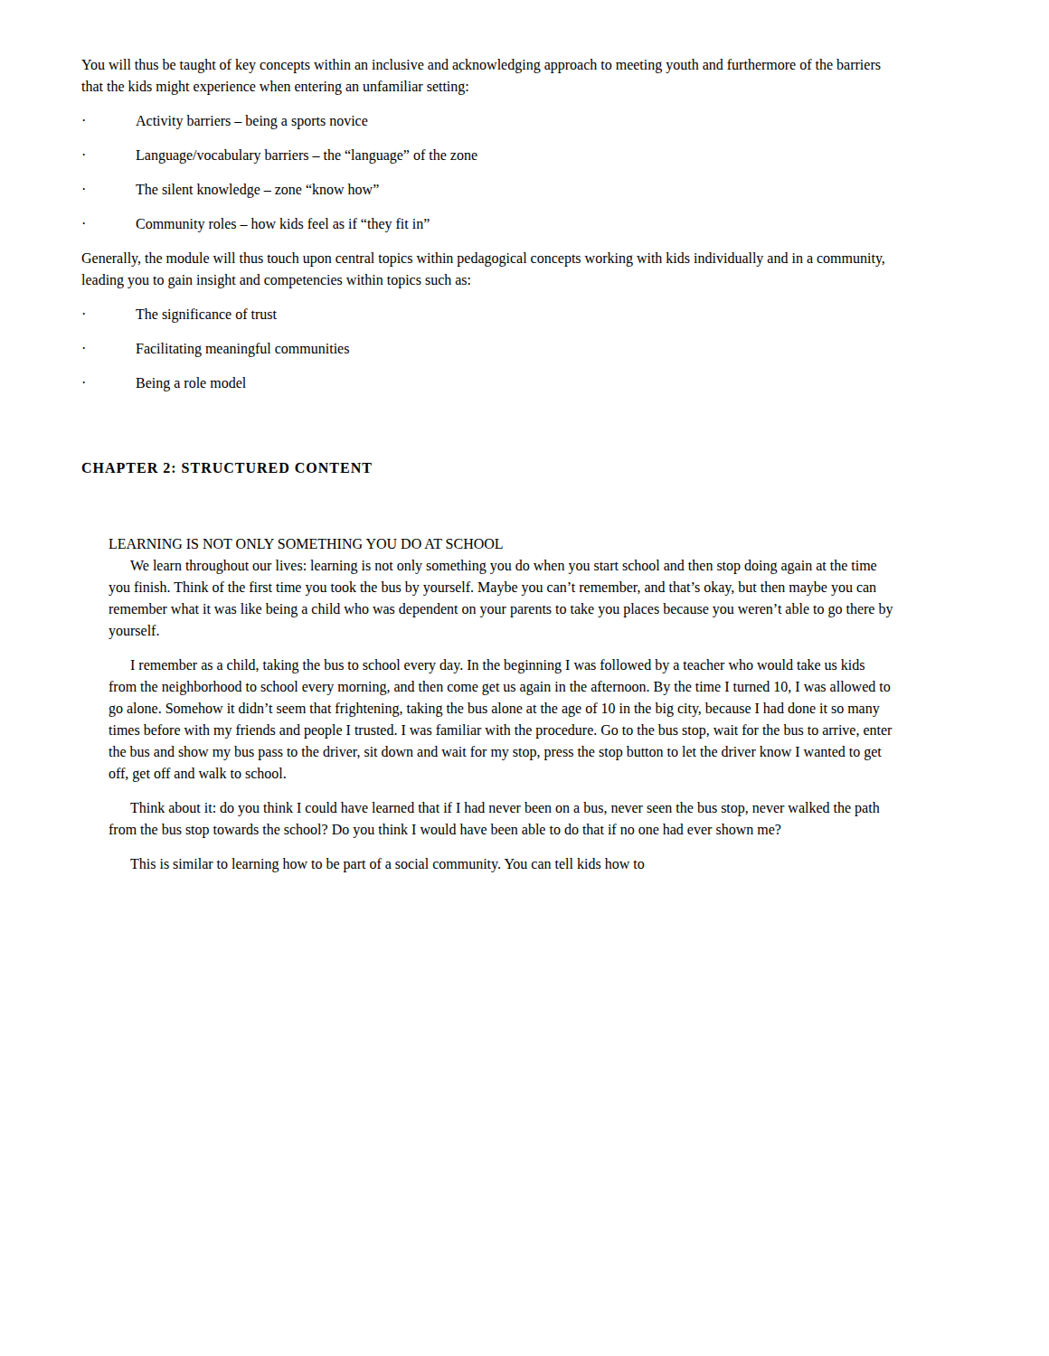You will thus be taught of key concepts within an inclusive and acknowledging approach to meeting youth and furthermore of the barriers that the kids might experience when entering an unfamiliar setting:
·Activity barriers – being a sports novice
·Language/vocabulary barriers – the “language” of the zone
·The silent knowledge – zone “know how”
·Community roles – how kids feel as if “they fit in”
Generally, the module will thus touch upon central topics within pedagogical concepts working with kids individually and in a community, leading you to gain insight and competencies within topics such as:
·The significance of trust
·Facilitating meaningful communities
·Being a role model
CHAPTER 2: STRUCTURED CONTENT
LEARNING IS NOT ONLY SOMETHING YOU DO AT SCHOOL
We learn throughout our lives: learning is not only something you do when you start school and then stop doing again at the time you finish. Think of the first time you took the bus by yourself. Maybe you can’t remember, and that’s okay, but then maybe you can remember what it was like being a child who was dependent on your parents to take you places because you weren’t able to go there by yourself.
I remember as a child, taking the bus to school every day. In the beginning I was followed by a teacher who would take us kids from the neighborhood to school every morning, and then come get us again in the afternoon. By the time I turned 10, I was allowed to go alone. Somehow it didn’t seem that frightening, taking the bus alone at the age of 10 in the big city, because I had done it so many times before with my friends and people I trusted. I was familiar with the procedure. Go to the bus stop, wait for the bus to arrive, enter the bus and show my bus pass to the driver, sit down and wait for my stop, press the stop button to let the driver know I wanted to get off, get off and walk to school.
Think about it: do you think I could have learned that if I had never been on a bus, never seen the bus stop, never walked the path from the bus stop towards the school? Do you think I would have been able to do that if no one had ever shown me?
This is similar to learning how to be part of a social community. You can tell kids how to